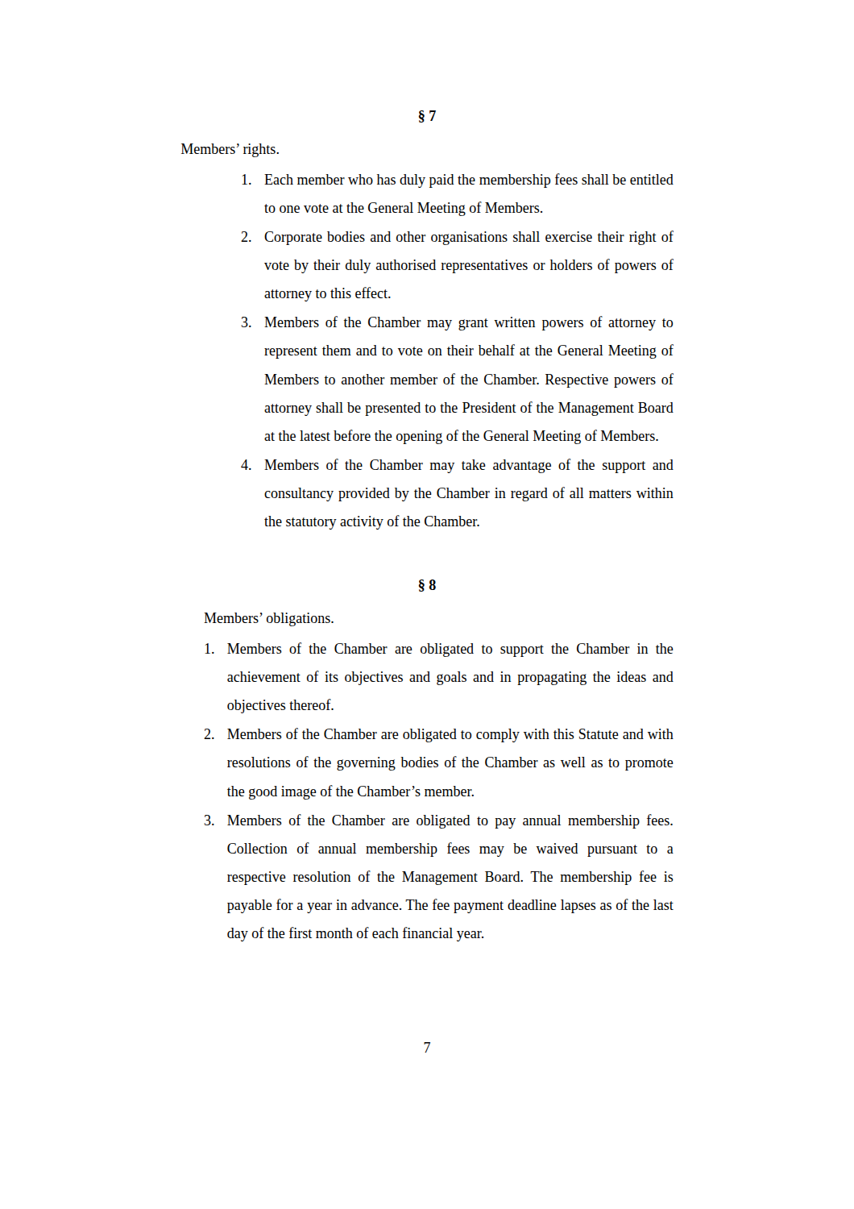§ 7
Members’ rights.
Each member who has duly paid the membership fees shall be entitled to one vote at the General Meeting of Members.
Corporate bodies and other organisations shall exercise their right of vote by their duly authorised representatives or holders of powers of attorney to this effect.
Members of the Chamber may grant written powers of attorney to represent them and to vote on their behalf at the General Meeting of Members to another member of the Chamber. Respective powers of attorney shall be presented to the President of the Management Board at the latest before the opening of the General Meeting of Members.
Members of the Chamber may take advantage of the support and consultancy provided by the Chamber in regard of all matters within the statutory activity of the Chamber.
§ 8
Members’ obligations.
Members of the Chamber are obligated to support the Chamber in the achievement of its objectives and goals and in propagating the ideas and objectives thereof.
Members of the Chamber are obligated to comply with this Statute and with resolutions of the governing bodies of the Chamber as well as to promote the good image of the Chamber’s member.
Members of the Chamber are obligated to pay annual membership fees. Collection of annual membership fees may be waived pursuant to a respective resolution of the Management Board. The membership fee is payable for a year in advance. The fee payment deadline lapses as of the last day of the first month of each financial year.
7